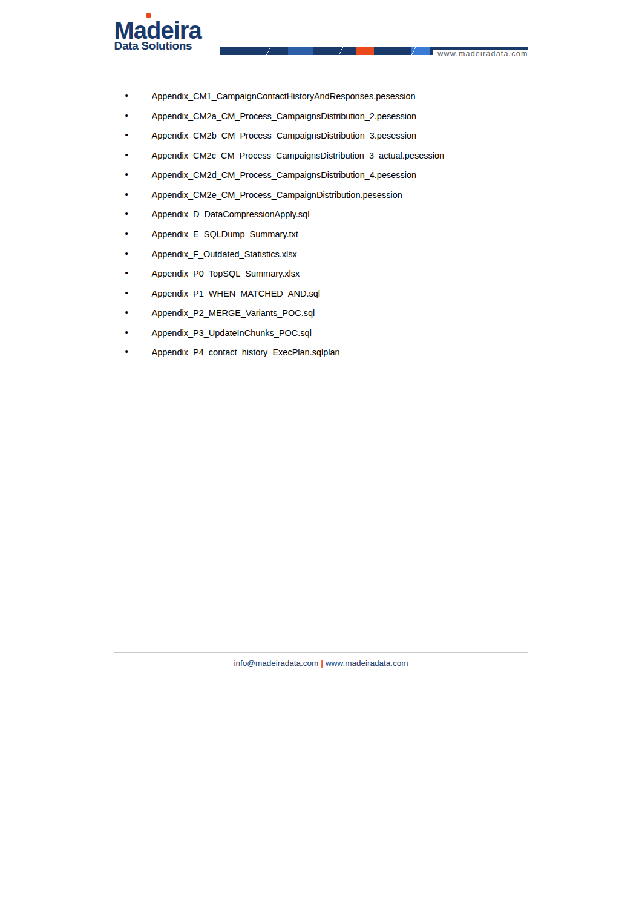Madeira
Data Solutions
www.madeiradata.com
Appendix_CM1_CampaignContactHistoryAndResponses.pesession
Appendix_CM2a_CM_Process_CampaignsDistribution_2.pesession
Appendix_CM2b_CM_Process_CampaignsDistribution_3.pesession
Appendix_CM2c_CM_Process_CampaignsDistribution_3_actual.pesession
Appendix_CM2d_CM_Process_CampaignsDistribution_4.pesession
Appendix_CM2e_CM_Process_CampaignDistribution.pesession
Appendix_D_DataCompressionApply.sql
Appendix_E_SQLDump_Summary.txt
Appendix_F_Outdated_Statistics.xlsx
Appendix_P0_TopSQL_Summary.xlsx
Appendix_P1_WHEN_MATCHED_AND.sql
Appendix_P2_MERGE_Variants_POC.sql
Appendix_P3_UpdateInChunks_POC.sql
Appendix_P4_contact_history_ExecPlan.sqlplan
info@madeiradata.com|www.madeiradata.com